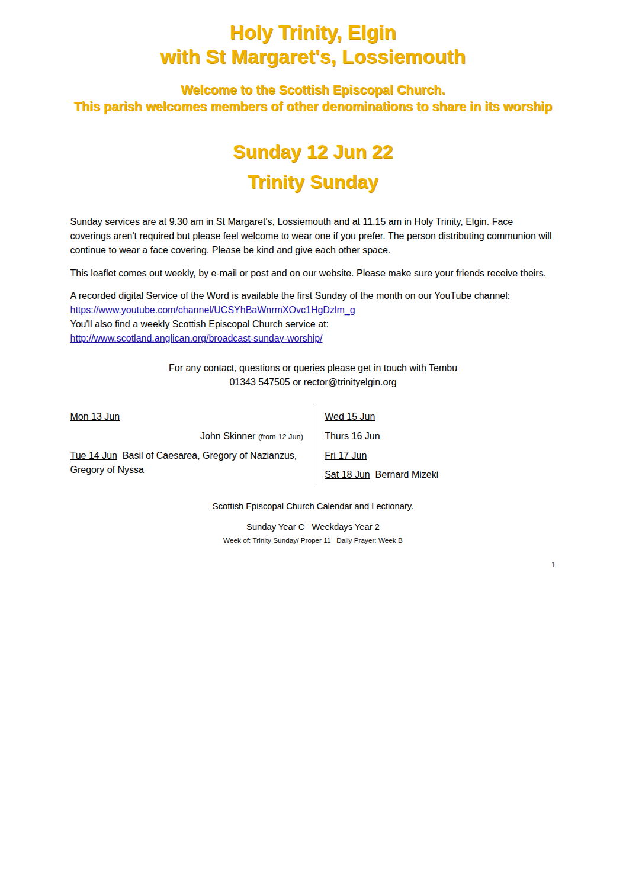Holy Trinity, Elgin
with St Margaret's, Lossiemouth
Welcome to the Scottish Episcopal Church.
This parish welcomes members of other denominations to share in its worship
Sunday 12 Jun 22
Trinity Sunday
Sunday services are at 9.30 am in St Margaret's, Lossiemouth and at 11.15 am in Holy Trinity, Elgin. Face coverings aren't required but please feel welcome to wear one if you prefer. The person distributing communion will continue to wear a face covering. Please be kind and give each other space.
This leaflet comes out weekly, by e-mail or post and on our website. Please make sure your friends receive theirs.
A recorded digital Service of the Word is available the first Sunday of the month on our YouTube channel:
https://www.youtube.com/channel/UCSYhBaWnrmXOvc1HgDzlm_g
You'll also find a weekly Scottish Episcopal Church service at:
http://www.scotland.anglican.org/broadcast-sunday-worship/
For any contact, questions or queries please get in touch with Tembu
01343 547505 or rector@trinityelgin.org
| Mon 13 Jun John Skinner (from 12 Jun) Tue 14 Jun Basil of Caesarea, Gregory of Nazianzus, Gregory of Nyssa | Wed 15 Jun Thurs 16 Jun Fri 17 Jun Sat 18 Jun Bernard Mizeki |
Scottish Episcopal Church Calendar and Lectionary.
Sunday Year C Weekdays Year 2
Week of: Trinity Sunday/ Proper 11 Daily Prayer: Week B
1